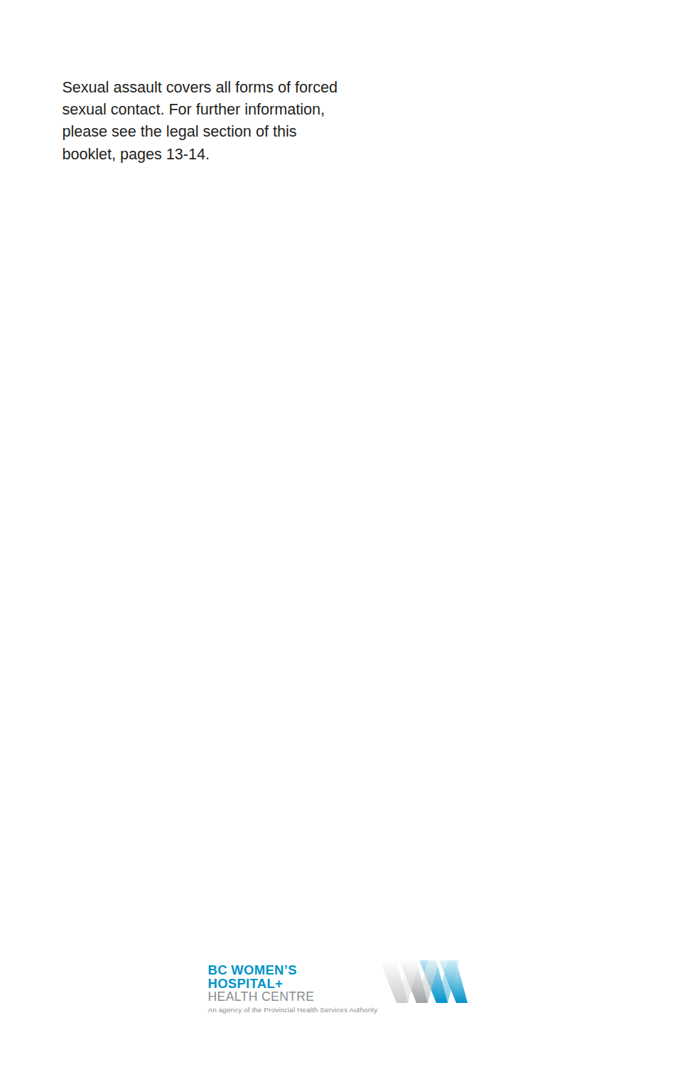Sexual assault covers all forms of forced sexual contact. For further information, please see the legal section of this booklet, pages 13-14.
BC WOMEN’S HOSPITAL+ HEALTH CENTRE An agency of the Provincial Health Services Authority